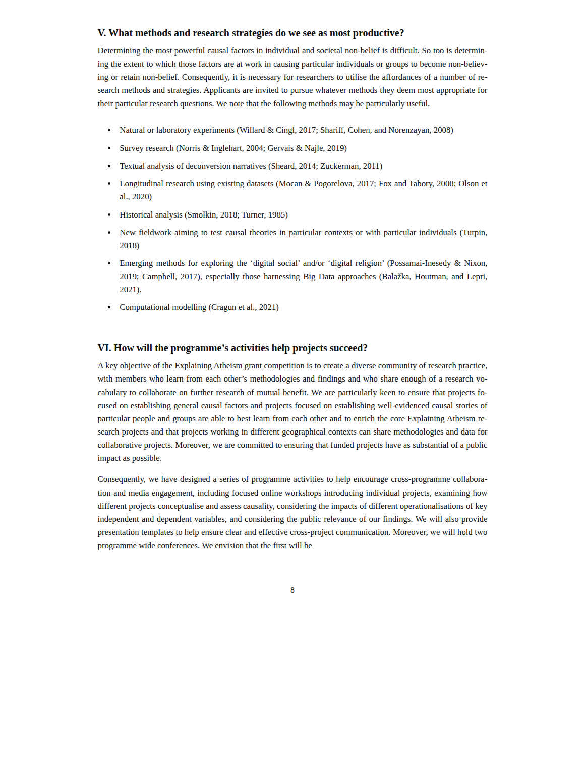V. What methods and research strategies do we see as most productive?
Determining the most powerful causal factors in individual and societal non-belief is difficult. So too is determining the extent to which those factors are at work in causing particular individuals or groups to become non-believing or retain non-belief. Consequently, it is necessary for researchers to utilise the affordances of a number of research methods and strategies. Applicants are invited to pursue whatever methods they deem most appropriate for their particular research questions. We note that the following methods may be particularly useful.
Natural or laboratory experiments (Willard & Cingl, 2017; Shariff, Cohen, and Norenzayan, 2008)
Survey research (Norris & Inglehart, 2004; Gervais & Najle, 2019)
Textual analysis of deconversion narratives (Sheard, 2014; Zuckerman, 2011)
Longitudinal research using existing datasets (Mocan & Pogorelova, 2017; Fox and Tabory, 2008; Olson et al., 2020)
Historical analysis (Smolkin, 2018; Turner, 1985)
New fieldwork aiming to test causal theories in particular contexts or with particular individuals (Turpin, 2018)
Emerging methods for exploring the ‘digital social’ and/or ‘digital religion’ (Possamai-Inesedy & Nixon, 2019; Campbell, 2017), especially those harnessing Big Data approaches (Balažka, Houtman, and Lepri, 2021).
Computational modelling (Cragun et al., 2021)
VI. How will the programme’s activities help projects succeed?
A key objective of the Explaining Atheism grant competition is to create a diverse community of research practice, with members who learn from each other’s methodologies and findings and who share enough of a research vocabulary to collaborate on further research of mutual benefit. We are particularly keen to ensure that projects focused on establishing general causal factors and projects focused on establishing well-evidenced causal stories of particular people and groups are able to best learn from each other and to enrich the core Explaining Atheism research projects and that projects working in different geographical contexts can share methodologies and data for collaborative projects. Moreover, we are committed to ensuring that funded projects have as substantial of a public impact as possible.
Consequently, we have designed a series of programme activities to help encourage cross-programme collaboration and media engagement, including focused online workshops introducing individual projects, examining how different projects conceptualise and assess causality, considering the impacts of different operationalisations of key independent and dependent variables, and considering the public relevance of our findings. We will also provide presentation templates to help ensure clear and effective cross-project communication. Moreover, we will hold two programme wide conferences. We envision that the first will be
8